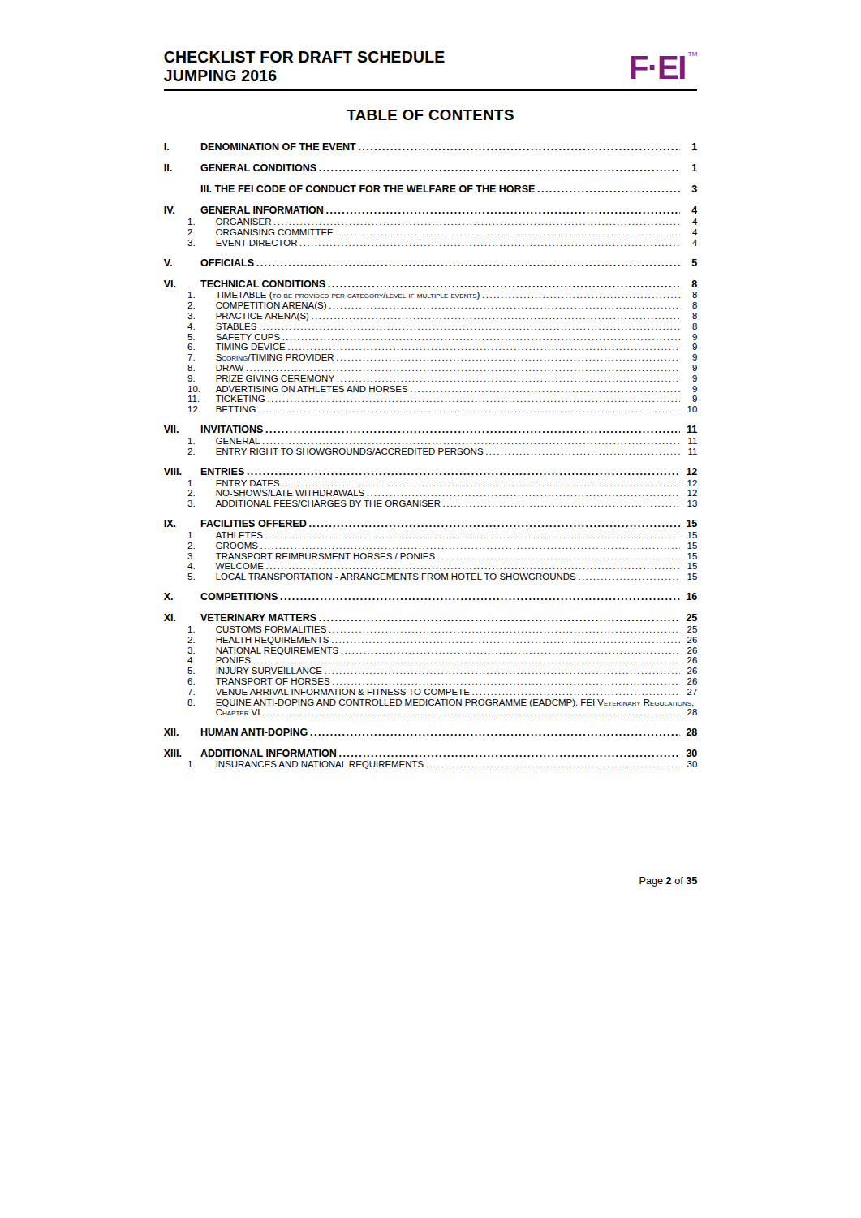CHECKLIST FOR DRAFT SCHEDULE
JUMPING 2016
F·EI TM
TABLE OF CONTENTS
I. DENOMINATION OF THE EVENT .................................................................................................................. 1
II. GENERAL CONDITIONS .......................................................................................................................... 1
III. THE FEI CODE OF CONDUCT FOR THE WELFARE OF THE HORSE ........................................................... 3
IV. GENERAL INFORMATION ..................................................................................................................... 4
1. ORGANISER ................................................................................................................................................. 4
2. ORGANISING COMMITTEE ............................................................................................................................. 4
3. EVENT DIRECTOR ......................................................................................................................................... 4
V. OFFICIALS ......................................................................................................................................... 5
VI. TECHNICAL CONDITIONS ..................................................................................................................... 8
1. TIMETABLE (to be provided per category/level if multiple events) ............................................................. 8
2. COMPETITION ARENA(S) ............................................................................................................................... 8
3. PRACTICE ARENA(S) ..................................................................................................................................... 8
4. STABLES ..................................................................................................................................................... 8
5. SAFETY CUPS ............................................................................................................................................. 9
6. TIMING DEVICE ......................................................................................................................................... 9
7. Scoring/TIMING PROVIDER ............................................................................................................. 9
8. DRAW ......................................................................................................................................................... 9
9. PRIZE GIVING CEREMONY ............................................................................................................................. 9
10. ADVERTISING ON ATHLETES AND HORSES ......................................................................................... 9
11. TICKETING ................................................................................................................................................. 9
12. BETTING ................................................................................................................................................. 10
VII. INVITATIONS ................................................................................................................................. 11
1. GENERAL ................................................................................................................................................. 11
2. ENTRY RIGHT TO SHOWGROUNDS/ACCREDITED PERSONS ............................................................. 11
VIII. ENTRIES ......................................................................................................................................... 12
1. ENTRY DATES ............................................................................................................................................. 12
2. NO-SHOWS/LATE WITHDRAWALS ............................................................................................................. 12
3. ADDITIONAL FEES/CHARGES BY THE ORGANISER ......................................................................... 13
IX. FACILITIES OFFERED ............................................................................................................................. 15
1. ATHLETES ................................................................................................................................................. 15
2. GROOMS ................................................................................................................................................. 15
3. TRANSPORT REIMBURSMENT HORSES / PONIES ............................................................................. 15
4. WELCOME ................................................................................................................................................. 15
5. LOCAL TRANSPORTATION - ARRANGEMENTS FROM HOTEL TO SHOWGROUNDS ............................. 15
X. COMPETITIONS ............................................................................................................................. 16
XI. VETERINARY MATTERS ......................................................................................................................... 25
1. CUSTOMS FORMALITIES ............................................................................................................................. 25
2. HEALTH REQUIREMENTS ............................................................................................................................. 26
3. NATIONAL REQUIREMENTS ............................................................................................................................. 26
4. PONIES ................................................................................................................................................. 26
5. INJURY SURVEILLANCE ............................................................................................................................. 26
6. TRANSPORT OF HORSES ............................................................................................................................. 26
7. VENUE ARRIVAL INFORMATION & FITNESS TO COMPETE ............................................................. 27
8. EQUINE ANTI-DOPING AND CONTROLLED MEDICATION PROGRAMME (EADCMP). FEI Veterinary Regulations,
Chapter VI ................................................................................................................................................. 28
XII. HUMAN ANTI-DOPING ......................................................................................................................... 28
XIII. ADDITIONAL INFORMATION ............................................................................................................. 30
1. INSURANCES AND NATIONAL REQUIREMENTS ............................................................................. 30
Page 2 of 35